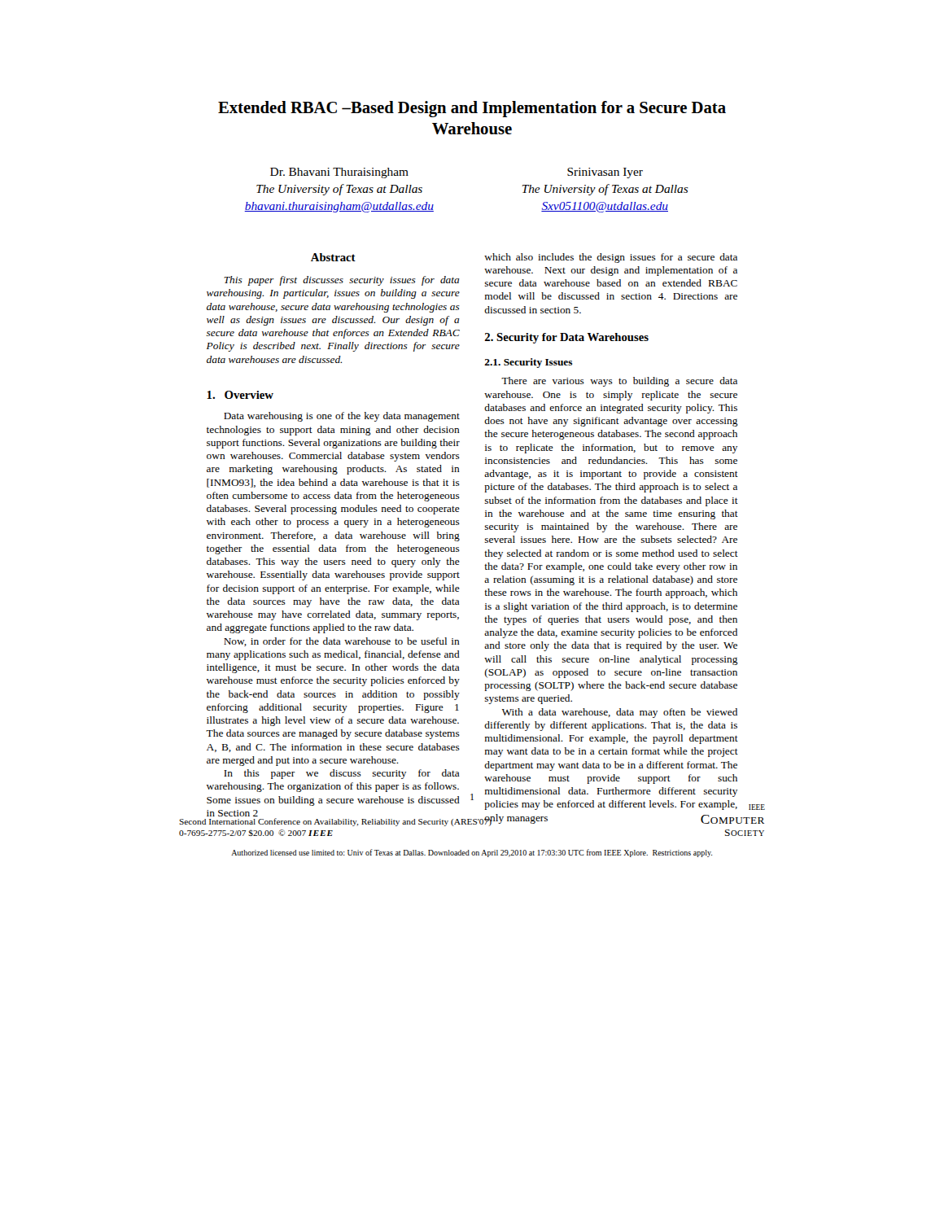Extended RBAC –Based Design and Implementation for a Secure Data
Warehouse
| Dr. Bhavani Thuraisingham The University of Texas at Dallas bhavani.thuraisingham@utdallas.edu | Srinivasan Iyer The University of Texas at Dallas Sxv051100@utdallas.edu |
Abstract
This paper first discusses security issues for data warehousing. In particular, issues on building a secure data warehouse, secure data warehousing technologies as well as design issues are discussed. Our design of a secure data warehouse that enforces an Extended RBAC Policy is described next. Finally directions for secure data warehouses are discussed.
1. Overview
Data warehousing is one of the key data management technologies to support data mining and other decision support functions. Several organizations are building their own warehouses. Commercial database system vendors are marketing warehousing products. As stated in [INMO93], the idea behind a data warehouse is that it is often cumbersome to access data from the heterogeneous databases. Several processing modules need to cooperate with each other to process a query in a heterogeneous environment. Therefore, a data warehouse will bring together the essential data from the heterogeneous databases. This way the users need to query only the warehouse. Essentially data warehouses provide support for decision support of an enterprise. For example, while the data sources may have the raw data, the data warehouse may have correlated data, summary reports, and aggregate functions applied to the raw data.
Now, in order for the data warehouse to be useful in many applications such as medical, financial, defense and intelligence, it must be secure. In other words the data warehouse must enforce the security policies enforced by the back-end data sources in addition to possibly enforcing additional security properties. Figure 1 illustrates a high level view of a secure data warehouse. The data sources are managed by secure database systems A, B, and C. The information in these secure databases are merged and put into a secure warehouse.
In this paper we discuss security for data warehousing. The organization of this paper is as follows. Some issues on building a secure warehouse is discussed in Section 2
which also includes the design issues for a secure data warehouse. Next our design and implementation of a secure data warehouse based on an extended RBAC model will be discussed in section 4. Directions are discussed in section 5.
2. Security for Data Warehouses
2.1. Security Issues
There are various ways to building a secure data warehouse. One is to simply replicate the secure databases and enforce an integrated security policy. This does not have any significant advantage over accessing the secure heterogeneous databases. The second approach is to replicate the information, but to remove any inconsistencies and redundancies. This has some advantage, as it is important to provide a consistent picture of the databases. The third approach is to select a subset of the information from the databases and place it in the warehouse and at the same time ensuring that security is maintained by the warehouse. There are several issues here. How are the subsets selected? Are they selected at random or is some method used to select the data? For example, one could take every other row in a relation (assuming it is a relational database) and store these rows in the warehouse. The fourth approach, which is a slight variation of the third approach, is to determine the types of queries that users would pose, and then analyze the data, examine security policies to be enforced and store only the data that is required by the user. We will call this secure on-line analytical processing (SOLAP) as opposed to secure on-line transaction processing (SOLTP) where the back-end secure database systems are queried.
With a data warehouse, data may often be viewed differently by different applications. That is, the data is multidimensional. For example, the payroll department may want data to be in a certain format while the project department may want data to be in a different format. The warehouse must provide support for such multidimensional data. Furthermore different security policies may be enforced at different levels. For example, only managers
1
Second International Conference on Availability, Reliability and Security (ARES'07)
0-7695-2775-2/07 $20.00 © 2007 IEEE
IEEE
COMPUTER
SOCIETY
Authorized licensed use limited to: Univ of Texas at Dallas. Downloaded on April 29,2010 at 17:03:30 UTC from IEEE Xplore. Restrictions apply.